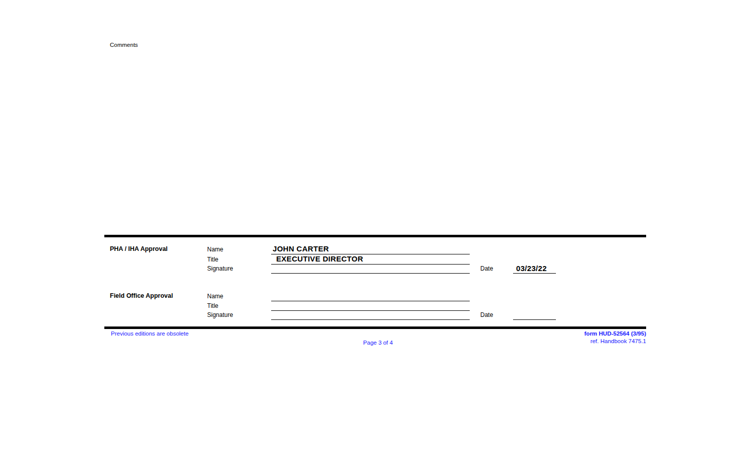Comments
PHA / IHA Approval
Name
JOHN CARTER
Title
EXECUTIVE DIRECTOR
Signature
Date
03/23/22
Field Office Approval
Name
Title
Signature
Date
Previous editions are obsolete
form HUD-52564 (3/95)ref. Handbook 7475.1
Page 3 of 4